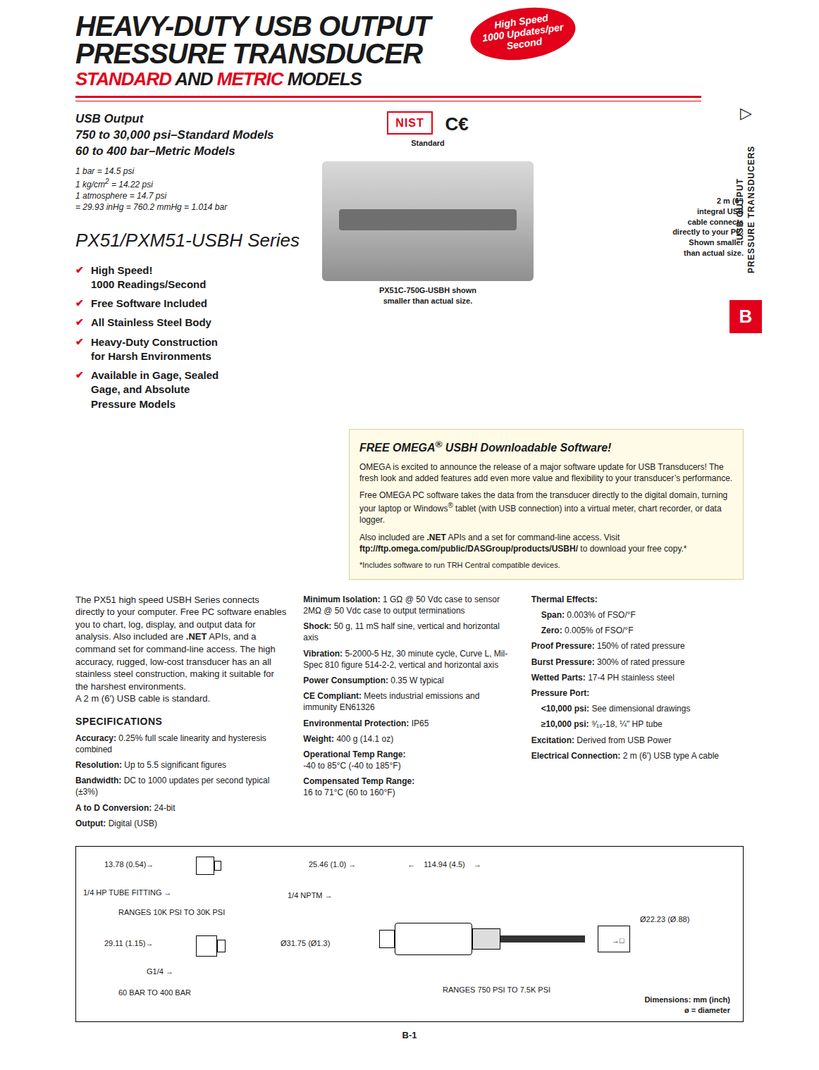▷
USB OUTPUT
PRESSURE TRANSDUCERS
B
High Speed
1000 Updates/per
Second
HEAVY-DUTY USB OUTPUT
PRESSURE TRANSDUCER STANDARD AND METRIC MODELS
USB Output
750 to 30,000 psi–Standard Models
60 to 400 bar–Metric Models
1 bar = 14.5 psi
1 kg/cm2 = 14.22 psi
1 atmosphere = 14.7 psi
= 29.93 inHg = 760.2 mmHg = 1.014 bar
PX51/PXM51-USBH Series
High Speed!
1000 Readings/Second
Free Software Included
All Stainless Steel Body
Heavy-Duty Construction
for Harsh Environments
Available in Gage, Sealed
Gage, and Absolute
Pressure Models
NIST C€
Standard
PX51C-750G-USBH shown
smaller than actual size.
2 m (6')
integral USB
cable connects
directly to your PC.
Shown smaller
than actual size.
FREE OMEGA® USBH Downloadable Software!
OMEGA is excited to announce the release of a major software update for USB Transducers! The fresh look and added features add even more value and flexibility to your transducer’s performance.
Free OMEGA PC software takes the data from the transducer directly to the digital domain, turning your laptop or Windows® tablet (with USB connection) into a virtual meter, chart recorder, or data logger.
Also included are .NET APIs and a set for command-line access. Visit ftp://ftp.omega.com/public/DASGroup/products/USBH/ to download your free copy.*
*Includes software to run TRH Central compatible devices.
The PX51 high speed USBH Series connects directly to your computer. Free PC software enables you to chart, log, display, and output data for analysis. Also included are .NET APIs, and a command set for command-line access. The high accuracy, rugged, low-cost transducer has an all stainless steel construction, making it suitable for the harshest environments.
A 2 m (6') USB cable is standard.
SPECIFICATIONS
Accuracy: 0.25% full scale linearity and hysteresis combined
Resolution: Up to 5.5 significant figures
Bandwidth: DC to 1000 updates per second typical (±3%)
A to D Conversion: 24-bit
Output: Digital (USB)
Minimum Isolation: 1 GΩ @ 50 Vdc case to sensor 2MΩ @ 50 Vdc case to output terminations
Shock: 50 g, 11 mS half sine, vertical and horizontal axis
Vibration: 5-2000-5 Hz, 30 minute cycle, Curve L, Mil-Spec 810 figure 514-2-2, vertical and horizontal axis
Power Consumption: 0.35 W typical
CE Compliant: Meets industrial emissions and immunity EN61326
Environmental Protection: IP65
Weight: 400 g (14.1 oz)
Operational Temp Range:
-40 to 85°C (-40 to 185°F)
Compensated Temp Range:
16 to 71°C (60 to 160°F)
Thermal Effects:
Span: 0.003% of FSO/°F
Zero: 0.005% of FSO/°F
Proof Pressure: 150% of rated pressure
Burst Pressure: 300% of rated pressure
Wetted Parts: 17-4 PH stainless steel
Pressure Port:
<10,000 psi: See dimensional drawings
≥10,000 psi: ⁹⁄₁₆-18, ¼" HP tube
Excitation: Derived from USB Power
Electrical Connection: 2 m (6') USB type A cable
13.78 (0.54)→
1/4 HP TUBE FITTING → RANGES 10K PSI TO 30K PSI 29.11 (1.15)→
G1/4 → 60 BAR TO 400 BAR 25.46 (1.0) → ← 114.94 (4.5) → 1/4 NPTM → Ø31.75 (Ø1.3)
→□ Ø22.23 (Ø.88) RANGES 750 PSI TO 7.5K PSI
Dimensions: mm (inch)
ø = diameter
B-1